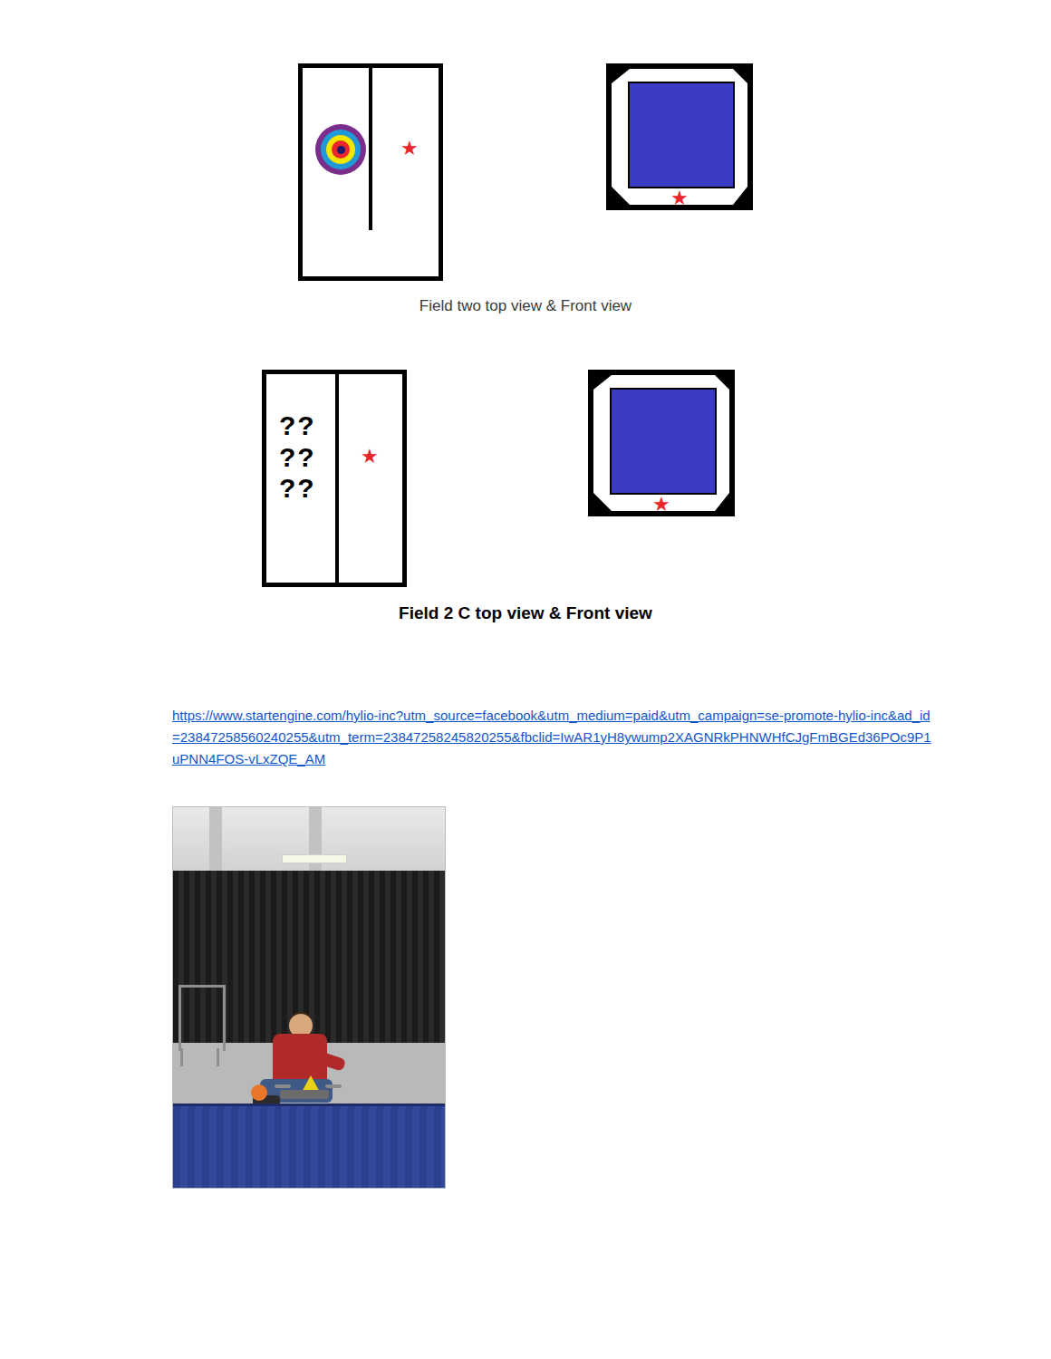★
★
Field two top view & Front view
??
??
??
★
★
Field 2 C top view & Front view
https://www.startengine.com/hylio-inc?utm_source=facebook&utm_medium=paid&utm_campaign=se-promote-hylio-inc&ad_id=23847258560240255&utm_term=23847258245820255&fbclid=IwAR1yH8ywump2XAGNRkPHNWHfCJgFmBGEd36POc9P1uPNN4FOS-vLxZQE_AM